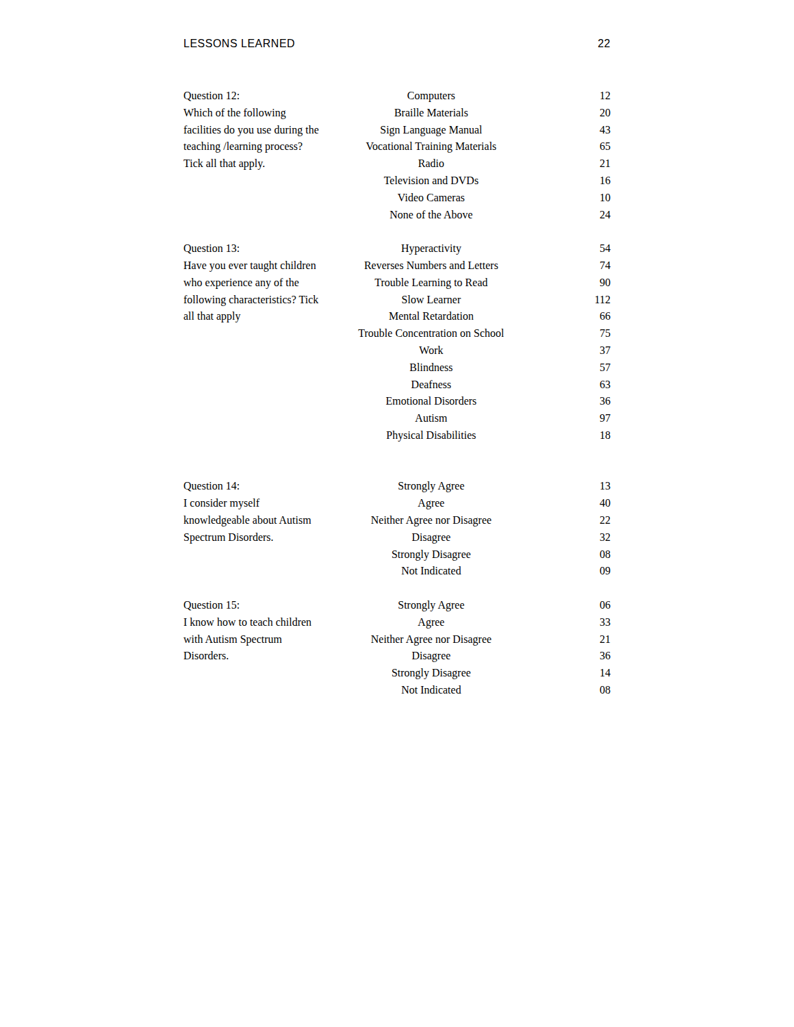Lessons Learned 22
| Question 12: Which of the following facilities do you use during the teaching /learning process? Tick all that apply. | Computers Braille Materials Sign Language Manual Vocational Training Materials Radio Television and DVDs Video Cameras None of the Above | 12 20 43 65 21 16 10 24 |
| Question 13: Have you ever taught children who experience any of the following characteristics? Tick all that apply | Hyperactivity Reverses Numbers and Letters Trouble Learning to Read Slow Learner Mental Retardation Trouble Concentration on School Work Blindness Deafness Emotional Disorders Autism Physical Disabilities | 54 74 90 112 66 75 37 57 63 36 97 18 |
| Question 14: I consider myself knowledgeable about Autism Spectrum Disorders. | Strongly Agree Agree Neither Agree nor Disagree Disagree Strongly Disagree Not Indicated | 13 40 22 32 08 09 |
| Question 15: I know how to teach children with Autism Spectrum Disorders. | Strongly Agree Agree Neither Agree nor Disagree Disagree Strongly Disagree Not Indicated | 06 33 21 36 14 08 |